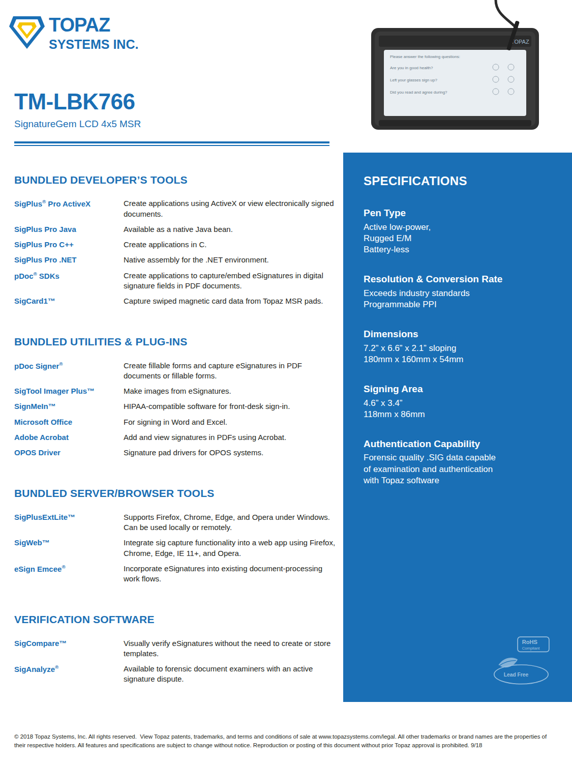Topaz Systems Inc. TOPAZ SYSTEMS INC.
TM-LBK766 SignatureGem LCD 4x5 MSR signature pad TOPAZ Please answer the following questions: Are you in good health? Left your glasses sign up? Did you read and agree during?
TM-LBK766
SignatureGem LCD 4x5 MSR
SPECIFICATIONS
Pen Type
Active low-power,
Rugged E/M
Battery-less
Resolution & Conversion Rate
Exceeds industry standards
Programmable PPI
Dimensions
7.2” x 6.6” x 2.1” sloping
180mm x 160mm x 54mm
Signing Area
4.6” x 3.4”
118mm x 86mm
Authentication Capability
Forensic quality .SIG data capable
of examination and authentication
with Topaz software
RoHS Compliant — Lead Free RoHS Compliant Lead Free
BUNDLED DEVELOPER’S TOOLS
| SigPlus ® Pro ActiveX | Create applications using ActiveX or view electronically signed documents. |
| SigPlus Pro Java | Available as a native Java bean. |
| SigPlus Pro C++ | Create applications in C. |
| SigPlus Pro .NET | Native assembly for the .NET environment. |
| pDoc ® SDKs | Create applications to capture/embed eSignatures in digital signature fields in PDF documents. |
| SigCard1™ | Capture swiped magnetic card data from Topaz MSR pads. |
BUNDLED UTILITIES & PLUG-INS
| pDoc Signer ® | Create fillable forms and capture eSignatures in PDF documents or fillable forms. |
| SigTool Imager Plus™ | Make images from eSignatures. |
| SignMeIn™ | HIPAA-compatible software for front-desk sign-in. |
| Microsoft Office | For signing in Word and Excel. |
| Adobe Acrobat | Add and view signatures in PDFs using Acrobat. |
| OPOS Driver | Signature pad drivers for OPOS systems. |
BUNDLED SERVER/BROWSER TOOLS
| SigPlusExtLite™ | Supports Firefox, Chrome, Edge, and Opera under Windows. Can be used locally or remotely. |
| SigWeb™ | Integrate sig capture functionality into a web app using Firefox, Chrome, Edge, IE 11+, and Opera. |
| eSign Emcee ® | Incorporate eSignatures into existing document-processing work flows. |
VERIFICATION SOFTWARE
| SigCompare™ | Visually verify eSignatures without the need to create or store templates. |
| SigAnalyze ® | Available to forensic document examiners with an active signature dispute. |
© 2018 Topaz Systems, Inc. All rights reserved. View Topaz patents, trademarks, and terms and conditions of sale at www.topazsystems.com/legal. All other trademarks or brand names are the properties of their respective holders. All features and specifications are subject to change without notice. Reproduction or posting of this document without prior Topaz approval is prohibited. 9/18